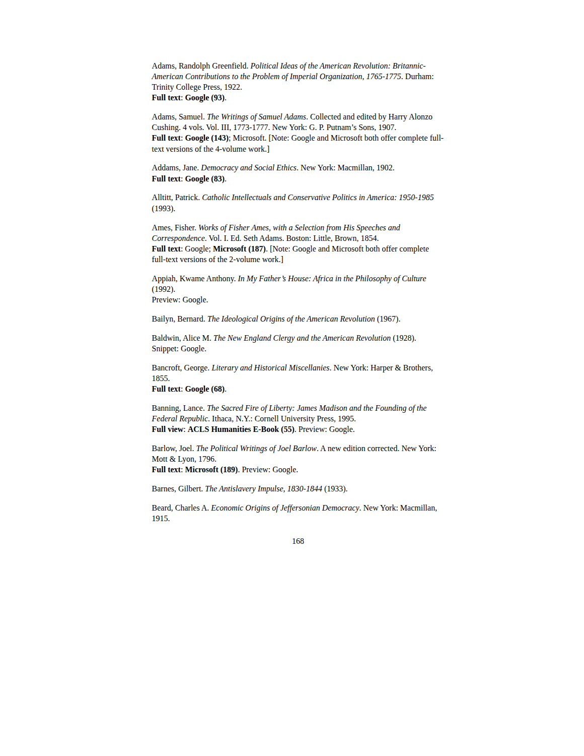Adams, Randolph Greenfield. Political Ideas of the American Revolution: Britannic-American Contributions to the Problem of Imperial Organization, 1765-1775. Durham: Trinity College Press, 1922.
Full text: Google (93).
Adams, Samuel. The Writings of Samuel Adams. Collected and edited by Harry Alonzo Cushing. 4 vols. Vol. III, 1773-1777. New York: G. P. Putnam’s Sons, 1907.
Full text: Google (143); Microsoft. [Note: Google and Microsoft both offer complete full-text versions of the 4-volume work.]
Addams, Jane. Democracy and Social Ethics. New York: Macmillan, 1902.
Full text: Google (83).
Alltitt, Patrick. Catholic Intellectuals and Conservative Politics in America: 1950-1985 (1993).
Ames, Fisher. Works of Fisher Ames, with a Selection from His Speeches and Correspondence. Vol. I. Ed. Seth Adams. Boston: Little, Brown, 1854.
Full text: Google; Microsoft (187). [Note: Google and Microsoft both offer complete full-text versions of the 2-volume work.]
Appiah, Kwame Anthony. In My Father’s House: Africa in the Philosophy of Culture (1992).
Preview: Google.
Bailyn, Bernard. The Ideological Origins of the American Revolution (1967).
Baldwin, Alice M. The New England Clergy and the American Revolution (1928).
Snippet: Google.
Bancroft, George. Literary and Historical Miscellanies. New York: Harper & Brothers, 1855.
Full text: Google (68).
Banning, Lance. The Sacred Fire of Liberty: James Madison and the Founding of the Federal Republic. Ithaca, N.Y.: Cornell University Press, 1995.
Full view: ACLS Humanities E-Book (55). Preview: Google.
Barlow, Joel. The Political Writings of Joel Barlow. A new edition corrected. New York: Mott & Lyon, 1796.
Full text: Microsoft (189). Preview: Google.
Barnes, Gilbert. The Antislavery Impulse, 1830-1844 (1933).
Beard, Charles A. Economic Origins of Jeffersonian Democracy. New York: Macmillan, 1915.
168